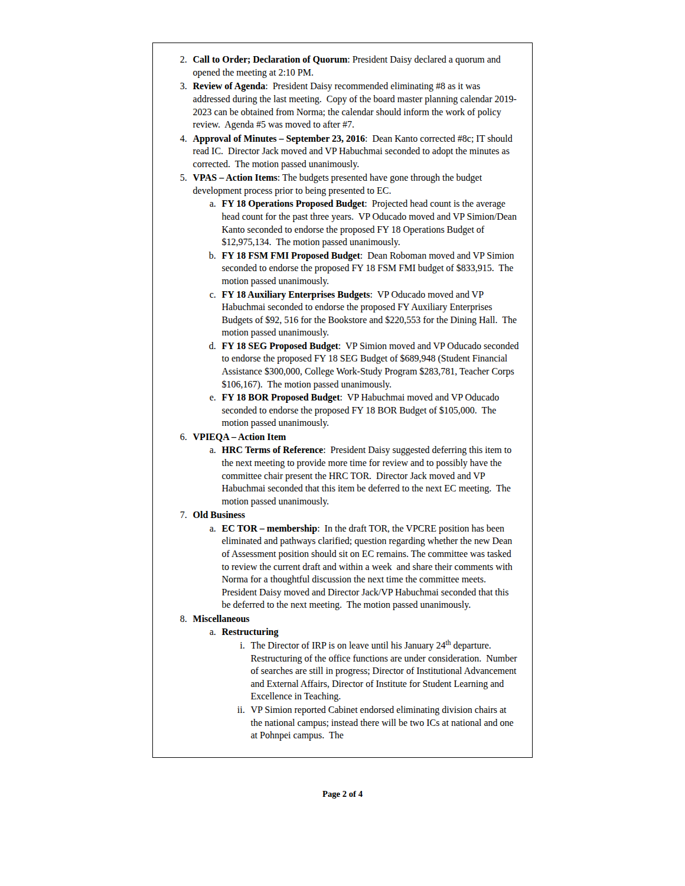Call to Order; Declaration of Quorum: President Daisy declared a quorum and opened the meeting at 2:10 PM.
Review of Agenda: President Daisy recommended eliminating #8 as it was addressed during the last meeting. Copy of the board master planning calendar 2019-2023 can be obtained from Norma; the calendar should inform the work of policy review. Agenda #5 was moved to after #7.
Approval of Minutes – September 23, 2016: Dean Kanto corrected #8c; IT should read IC. Director Jack moved and VP Habuchmai seconded to adopt the minutes as corrected. The motion passed unanimously.
VPAS – Action Items: The budgets presented have gone through the budget development process prior to being presented to EC.
FY 18 Operations Proposed Budget: Projected head count is the average head count for the past three years. VP Oducado moved and VP Simion/Dean Kanto seconded to endorse the proposed FY 18 Operations Budget of $12,975,134. The motion passed unanimously.
FY 18 FSM FMI Proposed Budget: Dean Roboman moved and VP Simion seconded to endorse the proposed FY 18 FSM FMI budget of $833,915. The motion passed unanimously.
FY 18 Auxiliary Enterprises Budgets: VP Oducado moved and VP Habuchmai seconded to endorse the proposed FY Auxiliary Enterprises Budgets of $92, 516 for the Bookstore and $220,553 for the Dining Hall. The motion passed unanimously.
FY 18 SEG Proposed Budget: VP Simion moved and VP Oducado seconded to endorse the proposed FY 18 SEG Budget of $689,948 (Student Financial Assistance $300,000, College Work-Study Program $283,781, Teacher Corps $106,167). The motion passed unanimously.
FY 18 BOR Proposed Budget: VP Habuchmai moved and VP Oducado seconded to endorse the proposed FY 18 BOR Budget of $105,000. The motion passed unanimously.
VPIEQA – Action Item
HRC Terms of Reference: President Daisy suggested deferring this item to the next meeting to provide more time for review and to possibly have the committee chair present the HRC TOR. Director Jack moved and VP Habuchmai seconded that this item be deferred to the next EC meeting. The motion passed unanimously.
Old Business
EC TOR – membership: In the draft TOR, the VPCRE position has been eliminated and pathways clarified; question regarding whether the new Dean of Assessment position should sit on EC remains. The committee was tasked to review the current draft and within a week and share their comments with Norma for a thoughtful discussion the next time the committee meets. President Daisy moved and Director Jack/VP Habuchmai seconded that this be deferred to the next meeting. The motion passed unanimously.
Miscellaneous
Restructuring
The Director of IRP is on leave until his January 24th departure. Restructuring of the office functions are under consideration. Number of searches are still in progress; Director of Institutional Advancement and External Affairs, Director of Institute for Student Learning and Excellence in Teaching.
VP Simion reported Cabinet endorsed eliminating division chairs at the national campus; instead there will be two ICs at national and one at Pohnpei campus. The
Page 2 of 4